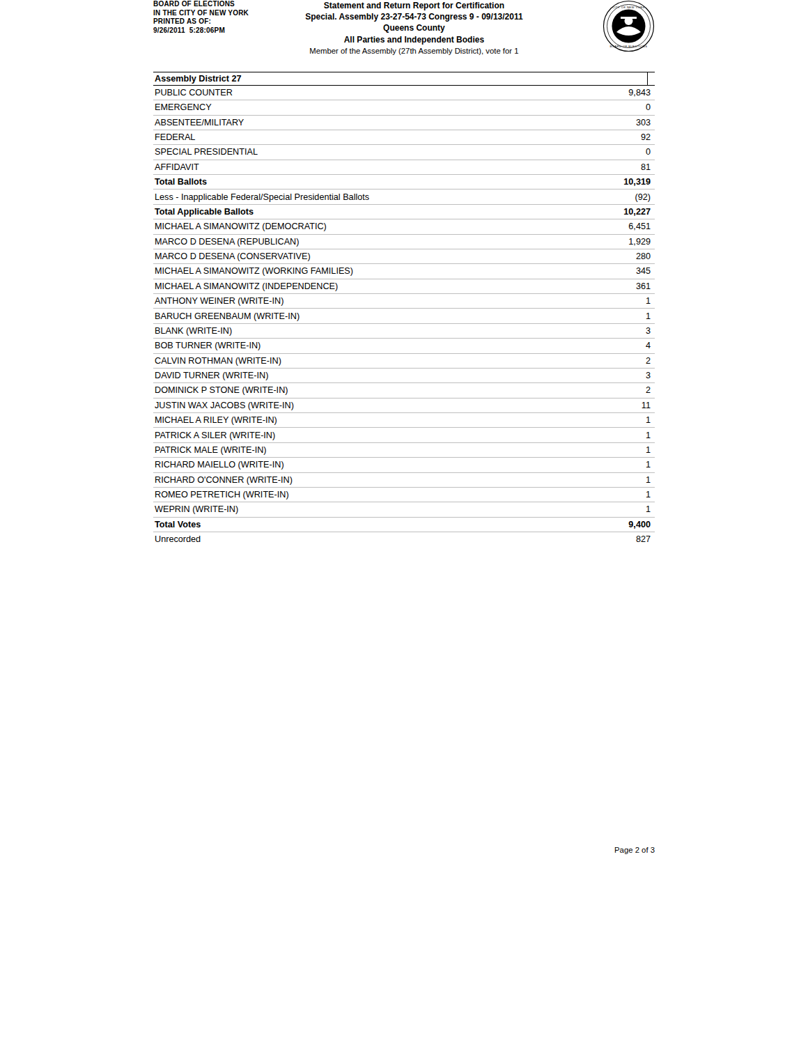BOARD OF ELECTIONS
IN THE CITY OF NEW YORK
PRINTED AS OF:
9/26/2011 5:28:06PM
BOARD OF ELECTIONS CITY OF NEW YORK
Statement and Return Report for Certification
Special. Assembly 23-27-54-73 Congress 9 - 09/13/2011
Queens County
All Parties and Independent Bodies
Member of the Assembly (27th Assembly District), vote for 1
Assembly District 27
| PUBLIC COUNTER | 9,843 |
| EMERGENCY | 0 |
| ABSENTEE/MILITARY | 303 |
| FEDERAL | 92 |
| SPECIAL PRESIDENTIAL | 0 |
| AFFIDAVIT | 81 |
| Total Ballots | 10,319 |
| Less - Inapplicable Federal/Special Presidential Ballots | (92) |
| Total Applicable Ballots | 10,227 |
| MICHAEL A SIMANOWITZ (DEMOCRATIC) | 6,451 |
| MARCO D DESENA (REPUBLICAN) | 1,929 |
| MARCO D DESENA (CONSERVATIVE) | 280 |
| MICHAEL A SIMANOWITZ (WORKING FAMILIES) | 345 |
| MICHAEL A SIMANOWITZ (INDEPENDENCE) | 361 |
| ANTHONY WEINER (WRITE-IN) | 1 |
| BARUCH GREENBAUM (WRITE-IN) | 1 |
| BLANK (WRITE-IN) | 3 |
| BOB TURNER (WRITE-IN) | 4 |
| CALVIN ROTHMAN (WRITE-IN) | 2 |
| DAVID TURNER (WRITE-IN) | 3 |
| DOMINICK P STONE (WRITE-IN) | 2 |
| JUSTIN WAX JACOBS (WRITE-IN) | 11 |
| MICHAEL A RILEY (WRITE-IN) | 1 |
| PATRICK A SILER (WRITE-IN) | 1 |
| PATRICK MALE (WRITE-IN) | 1 |
| RICHARD MAIELLO (WRITE-IN) | 1 |
| RICHARD O'CONNER (WRITE-IN) | 1 |
| ROMEO PETRETICH (WRITE-IN) | 1 |
| WEPRIN (WRITE-IN) | 1 |
| Total Votes | 9,400 |
| Unrecorded | 827 |
Page 2 of 3